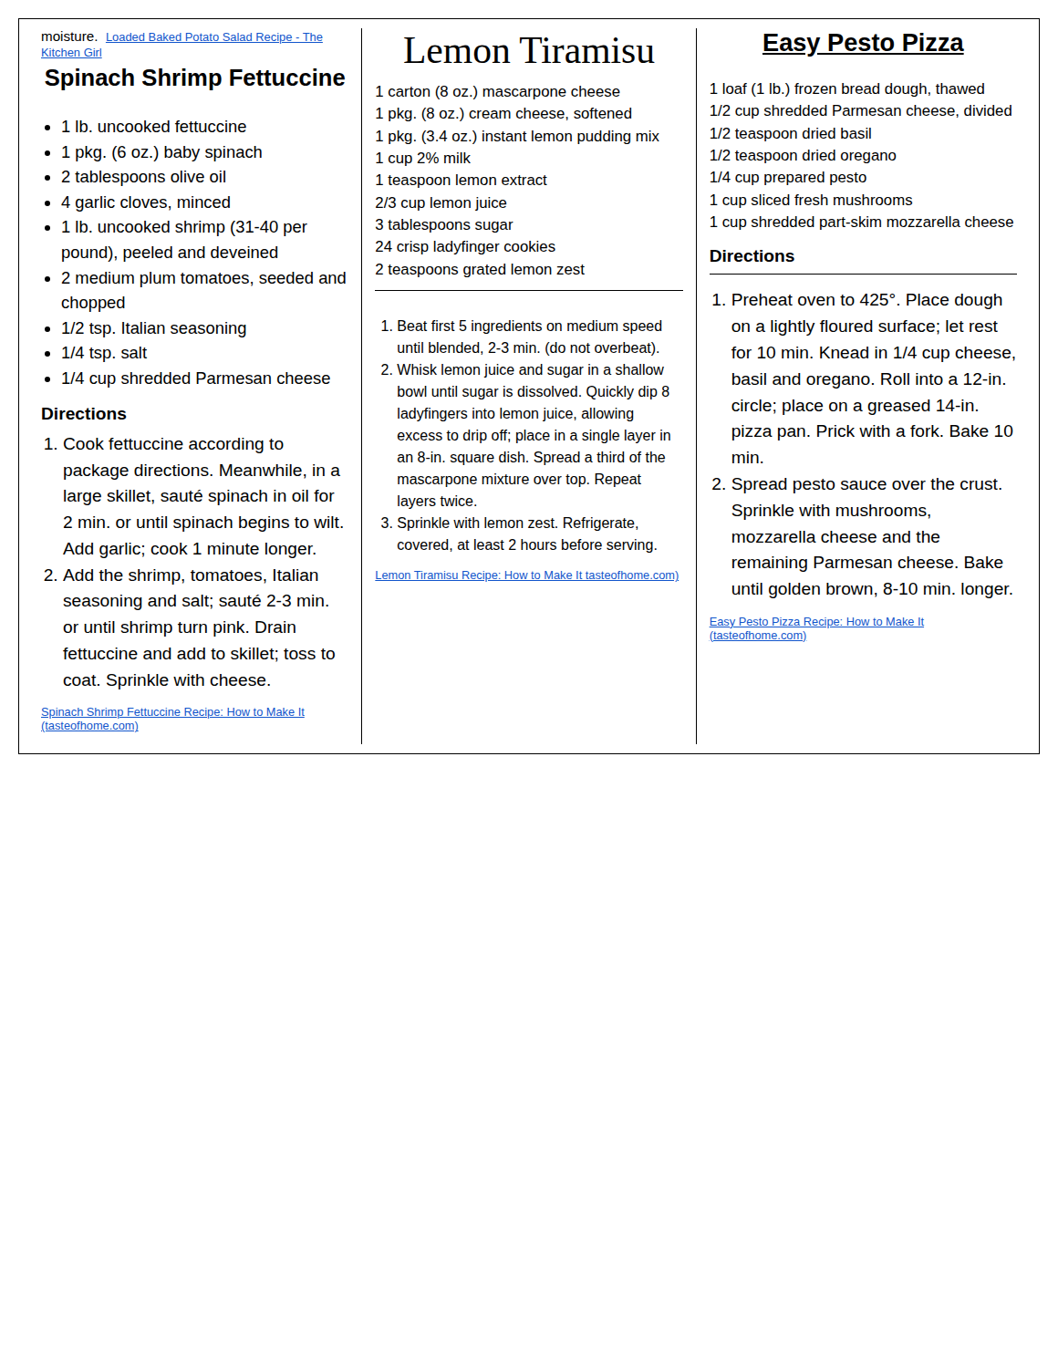moisture. Loaded Baked Potato Salad Recipe - The Kitchen Girl
Spinach Shrimp Fettuccine
1 lb. uncooked fettuccine
1 pkg. (6 oz.) baby spinach
2 tablespoons olive oil
4 garlic cloves, minced
1 lb. uncooked shrimp (31-40 per pound), peeled and deveined
2 medium plum tomatoes, seeded and chopped
1/2 tsp. Italian seasoning
1/4 tsp. salt
1/4 cup shredded Parmesan cheese
Directions
Cook fettuccine according to package directions. Meanwhile, in a large skillet, sauté spinach in oil for 2 min. or until spinach begins to wilt. Add garlic; cook 1 minute longer.
Add the shrimp, tomatoes, Italian seasoning and salt; sauté 2-3 min. or until shrimp turn pink. Drain fettuccine and add to skillet; toss to coat. Sprinkle with cheese.
Spinach Shrimp Fettuccine Recipe: How to Make It (tasteofhome.com)
Lemon Tiramisu
1 carton (8 oz.) mascarpone cheese
1 pkg. (8 oz.) cream cheese, softened
1 pkg. (3.4 oz.) instant lemon pudding mix
1 cup 2% milk
1 teaspoon lemon extract
2/3 cup lemon juice
3 tablespoons sugar
24 crisp ladyfinger cookies
2 teaspoons grated lemon zest
Beat first 5 ingredients on medium speed until blended, 2-3 min. (do not overbeat).
Whisk lemon juice and sugar in a shallow bowl until sugar is dissolved. Quickly dip 8 ladyfingers into lemon juice, allowing excess to drip off; place in a single layer in an 8-in. square dish. Spread a third of the mascarpone mixture over top. Repeat layers twice.
Sprinkle with lemon zest. Refrigerate, covered, at least 2 hours before serving.
Lemon Tiramisu Recipe: How to Make It tasteofhome.com)
Easy Pesto Pizza
1 loaf (1 lb.) frozen bread dough, thawed
1/2 cup shredded Parmesan cheese, divided
1/2 teaspoon dried basil
1/2 teaspoon dried oregano
1/4 cup prepared pesto
1 cup sliced fresh mushrooms
1 cup shredded part-skim mozzarella cheese
Directions
Preheat oven to 425°. Place dough on a lightly floured surface; let rest for 10 min. Knead in 1/4 cup cheese, basil and oregano. Roll into a 12-in. circle; place on a greased 14-in. pizza pan. Prick with a fork. Bake 10 min.
Spread pesto sauce over the crust. Sprinkle with mushrooms, mozzarella cheese and the remaining Parmesan cheese. Bake until golden brown, 8-10 min. longer.
Easy Pesto Pizza Recipe: How to Make It (tasteofhome.com)